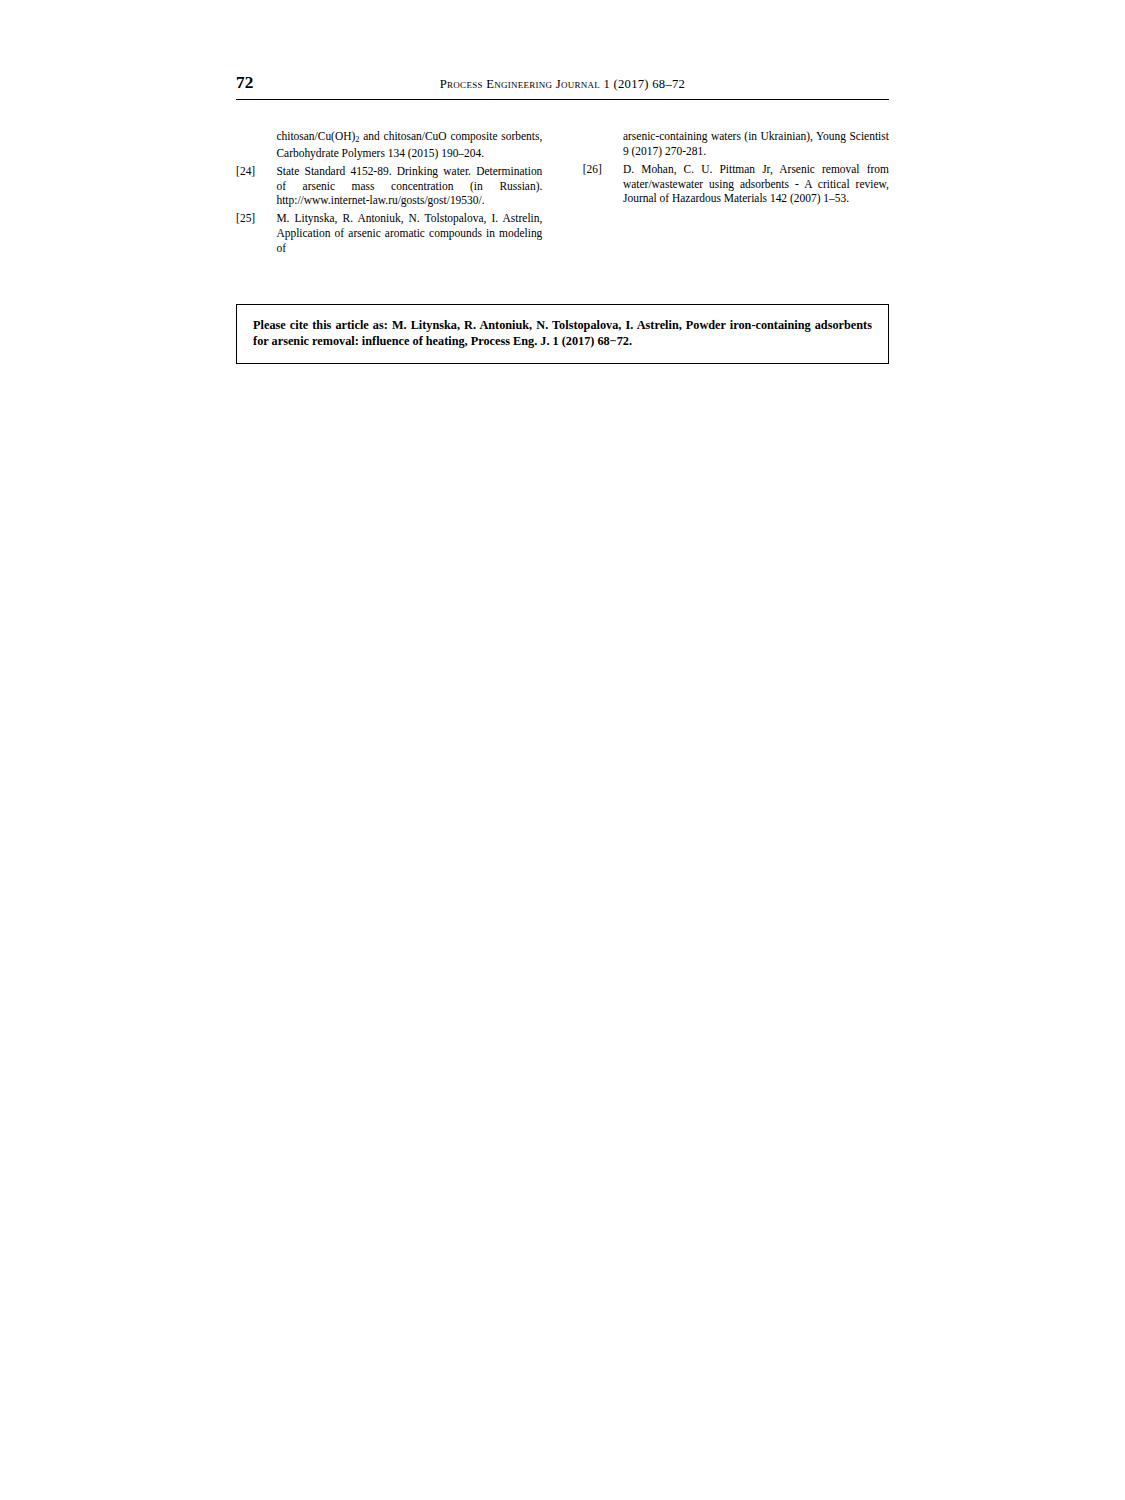72
Process Engineering Journal 1 (2017) 68–72
chitosan/Cu(OH)2 and chitosan/CuO composite sorbents, Carbohydrate Polymers 134 (2015) 190–204.
[24]
State Standard 4152-89. Drinking water. Determination of arsenic mass concentration (in Russian). http://www.internet-law.ru/gosts/gost/19530/.
[25]
M. Litynska, R. Antoniuk, N. Tolstopalova, I. Astrelin, Application of arsenic aromatic compounds in modeling of
arsenic-containing waters (in Ukrainian), Young Scientist 9 (2017) 270-281.
[26]
D. Mohan, C. U. Pittman Jr, Arsenic removal from water/wastewater using adsorbents - A critical review, Journal of Hazardous Materials 142 (2007) 1–53.
Please cite this article as: M. Litynska, R. Antoniuk, N. Tolstopalova, I. Astrelin, Powder iron-containing adsorbents for arsenic removal: influence of heating, Process Eng. J. 1 (2017) 68−72.